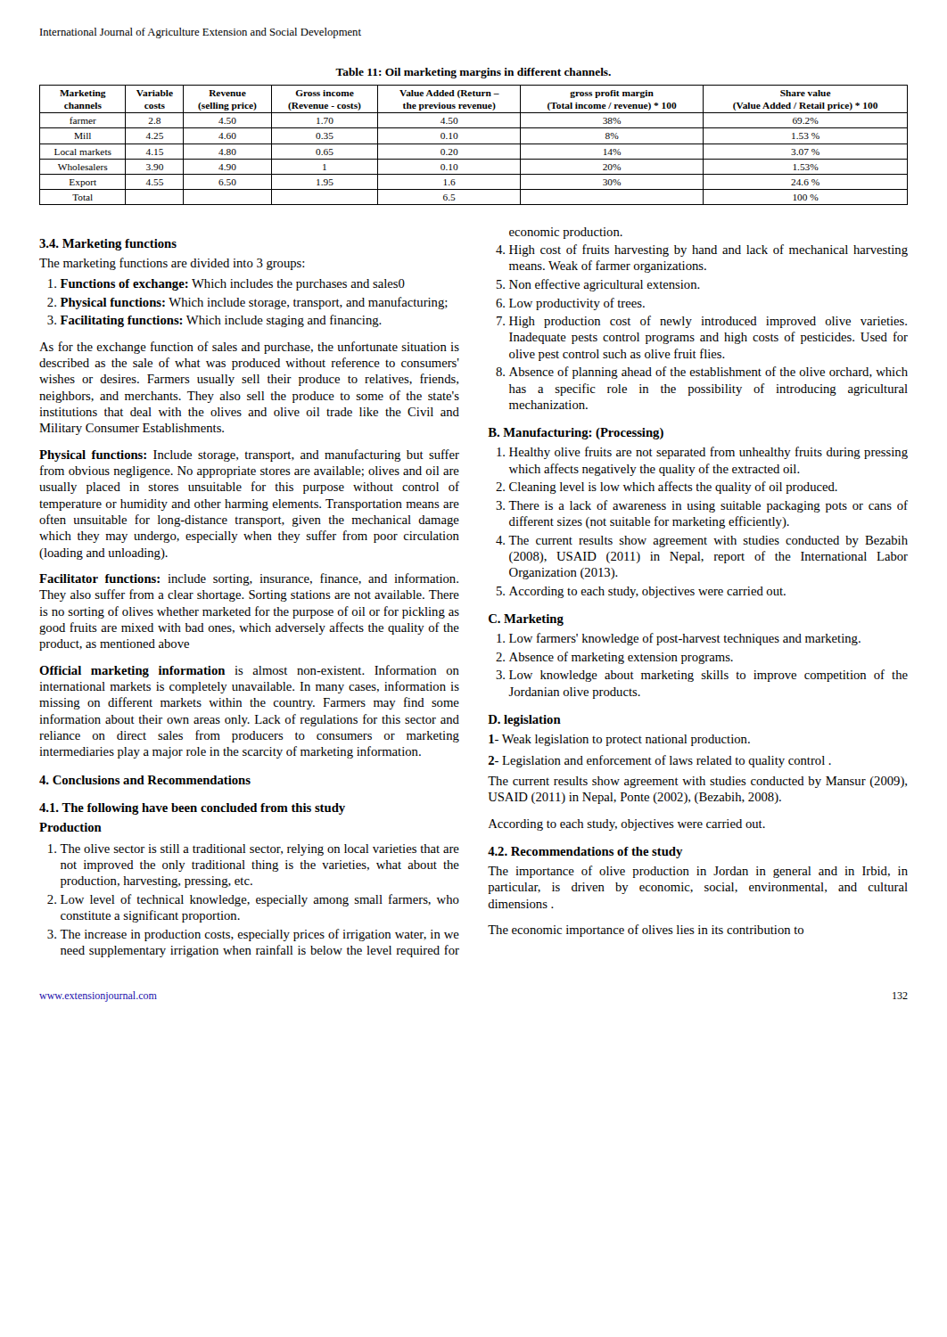International Journal of Agriculture Extension and Social Development
Table 11: Oil marketing margins in different channels.
| Marketing channels | Variable costs | Revenue (selling price) | Gross income (Revenue - costs) | Value Added (Return – the previous revenue) | gross profit margin (Total income / revenue) * 100 | Share value (Value Added / Retail price) * 100 |
| --- | --- | --- | --- | --- | --- | --- |
| farmer | 2.8 | 4.50 | 1.70 | 4.50 | 38% | 69.2% |
| Mill | 4.25 | 4.60 | 0.35 | 0.10 | 8% | 1.53 % |
| Local markets | 4.15 | 4.80 | 0.65 | 0.20 | 14% | 3.07 % |
| Wholesalers | 3.90 | 4.90 | 1 | 0.10 | 20% | 1.53% |
| Export | 4.55 | 6.50 | 1.95 | 1.6 | 30% | 24.6 % |
| Total | | | | 6.5 | | 100 % |
3.4. Marketing functions
The marketing functions are divided into 3 groups:
Functions of exchange: Which includes the purchases and sales0
Physical functions: Which include storage, transport, and manufacturing;
Facilitating functions: Which include staging and financing.
As for the exchange function of sales and purchase, the unfortunate situation is described as the sale of what was produced without reference to consumers' wishes or desires. Farmers usually sell their produce to relatives, friends, neighbors, and merchants. They also sell the produce to some of the state's institutions that deal with the olives and olive oil trade like the Civil and Military Consumer Establishments.
Physical functions: Include storage, transport, and manufacturing but suffer from obvious negligence. No appropriate stores are available; olives and oil are usually placed in stores unsuitable for this purpose without control of temperature or humidity and other harming elements. Transportation means are often unsuitable for long-distance transport, given the mechanical damage which they may undergo, especially when they suffer from poor circulation (loading and unloading).
Facilitator functions: include sorting, insurance, finance, and information. They also suffer from a clear shortage. Sorting stations are not available. There is no sorting of olives whether marketed for the purpose of oil or for pickling as good fruits are mixed with bad ones, which adversely affects the quality of the product, as mentioned above
Official marketing information is almost non-existent. Information on international markets is completely unavailable. In many cases, information is missing on different markets within the country. Farmers may find some information about their own areas only. Lack of regulations for this sector and reliance on direct sales from producers to consumers or marketing intermediaries play a major role in the scarcity of marketing information.
4. Conclusions and Recommendations
4.1. The following have been concluded from this study
Production
The olive sector is still a traditional sector, relying on local varieties that are not improved the only traditional thing is the varieties, what about the production, harvesting, pressing, etc.
Low level of technical knowledge, especially among small farmers, who constitute a significant proportion.
The increase in production costs, especially prices of irrigation water, in we need supplementary irrigation when rainfall is below the level required for economic production.
High cost of fruits harvesting by hand and lack of mechanical harvesting means. Weak of farmer organizations.
Non effective agricultural extension.
Low productivity of trees.
High production cost of newly introduced improved olive varieties. Inadequate pests control programs and high costs of pesticides. Used for olive pest control such as olive fruit flies.
Absence of planning ahead of the establishment of the olive orchard, which has a specific role in the possibility of introducing agricultural mechanization.
B. Manufacturing: (Processing)
Healthy olive fruits are not separated from unhealthy fruits during pressing which affects negatively the quality of the extracted oil.
Cleaning level is low which affects the quality of oil produced.
There is a lack of awareness in using suitable packaging pots or cans of different sizes (not suitable for marketing efficiently).
The current results show agreement with studies conducted by Bezabih (2008), USAID (2011) in Nepal, report of the International Labor Organization (2013).
According to each study, objectives were carried out.
C. Marketing
Low farmers' knowledge of post-harvest techniques and marketing.
Absence of marketing extension programs.
Low knowledge about marketing skills to improve competition of the Jordanian olive products.
D. legislation
1- Weak legislation to protect national production.
2- Legislation and enforcement of laws related to quality control .
The current results show agreement with studies conducted by Mansur (2009), USAID (2011) in Nepal, Ponte (2002), (Bezabih, 2008).
According to each study, objectives were carried out.
4.2. Recommendations of the study
The importance of olive production in Jordan in general and in Irbid, in particular, is driven by economic, social, environmental, and cultural dimensions .
The economic importance of olives lies in its contribution to
www.extensionjournal.com 132